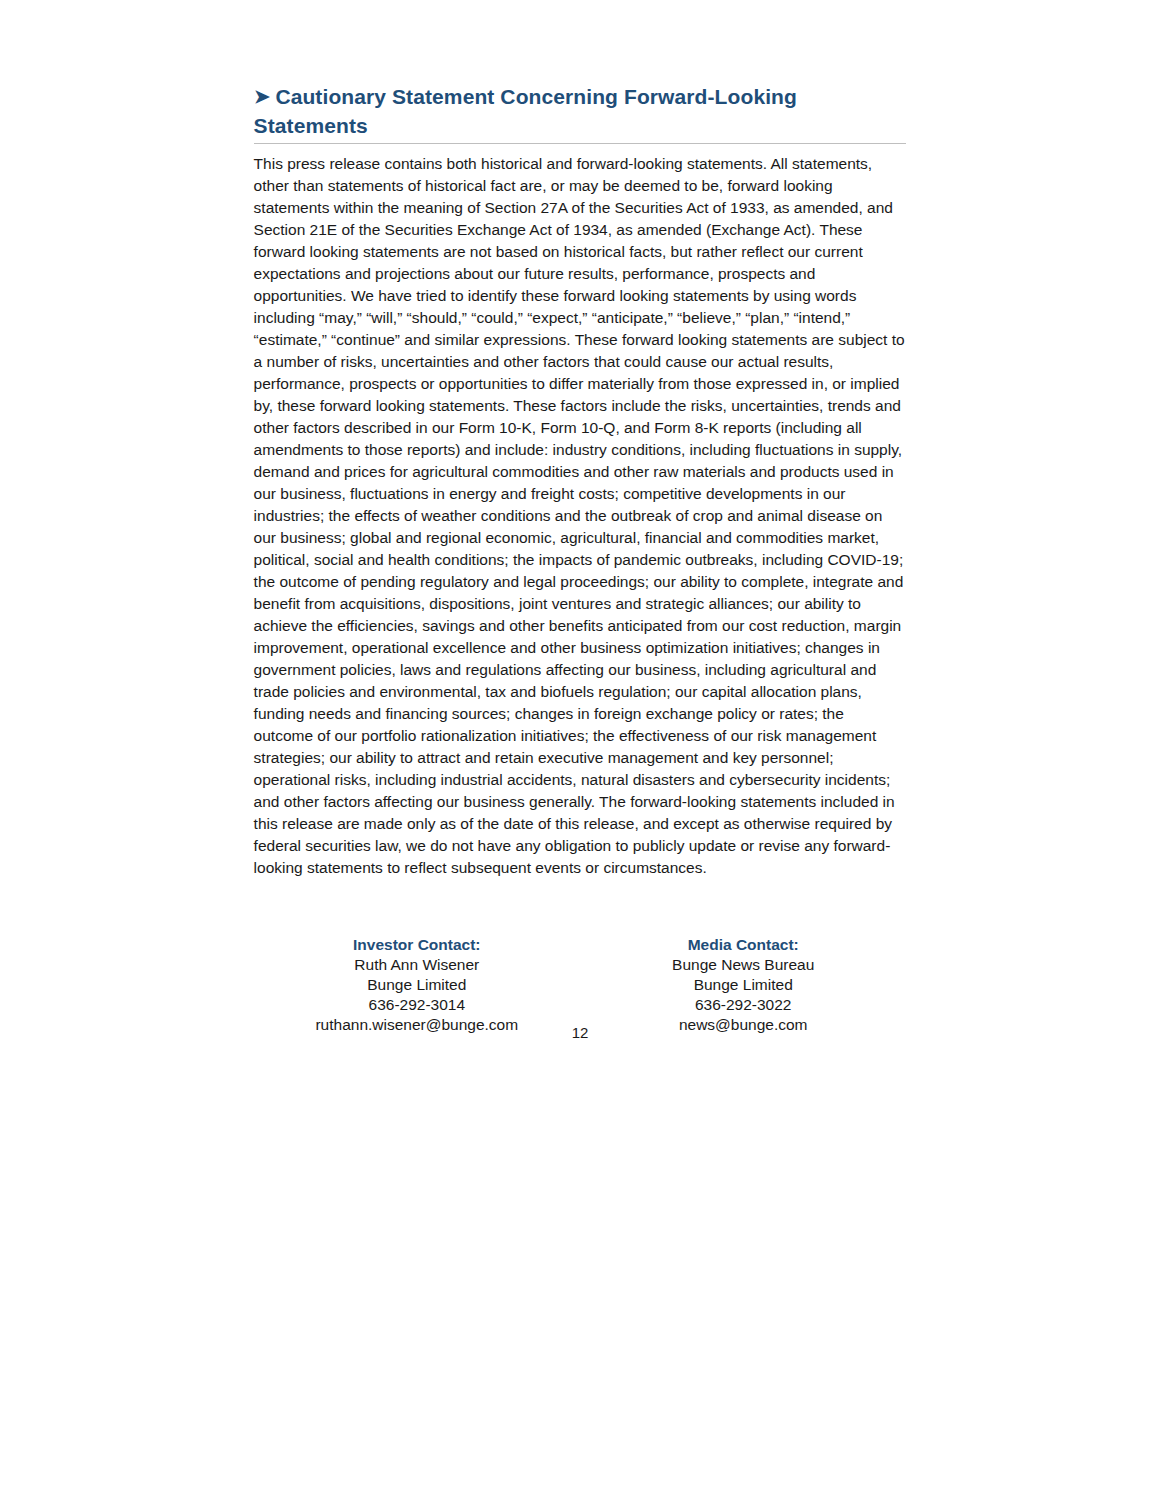➤Cautionary Statement Concerning Forward-Looking Statements
This press release contains both historical and forward-looking statements. All statements, other than statements of historical fact are, or may be deemed to be, forward looking statements within the meaning of Section 27A of the Securities Act of 1933, as amended, and Section 21E of the Securities Exchange Act of 1934, as amended (Exchange Act). These forward looking statements are not based on historical facts, but rather reflect our current expectations and projections about our future results, performance, prospects and opportunities. We have tried to identify these forward looking statements by using words including “may,” “will,” “should,” “could,” “expect,” “anticipate,” “believe,” “plan,” “intend,” “estimate,” “continue” and similar expressions. These forward looking statements are subject to a number of risks, uncertainties and other factors that could cause our actual results, performance, prospects or opportunities to differ materially from those expressed in, or implied by, these forward looking statements. These factors include the risks, uncertainties, trends and other factors described in our Form 10-K, Form 10-Q, and Form 8-K reports (including all amendments to those reports) and include: industry conditions, including fluctuations in supply, demand and prices for agricultural commodities and other raw materials and products used in our business, fluctuations in energy and freight costs; competitive developments in our industries; the effects of weather conditions and the outbreak of crop and animal disease on our business; global and regional economic, agricultural, financial and commodities market, political, social and health conditions; the impacts of pandemic outbreaks, including COVID-19; the outcome of pending regulatory and legal proceedings; our ability to complete, integrate and benefit from acquisitions, dispositions, joint ventures and strategic alliances; our ability to achieve the efficiencies, savings and other benefits anticipated from our cost reduction, margin improvement, operational excellence and other business optimization initiatives; changes in government policies, laws and regulations affecting our business, including agricultural and trade policies and environmental, tax and biofuels regulation; our capital allocation plans, funding needs and financing sources; changes in foreign exchange policy or rates; the outcome of our portfolio rationalization initiatives; the effectiveness of our risk management strategies; our ability to attract and retain executive management and key personnel; operational risks, including industrial accidents, natural disasters and cybersecurity incidents; and other factors affecting our business generally. The forward-looking statements included in this release are made only as of the date of this release, and except as otherwise required by federal securities law, we do not have any obligation to publicly update or revise any forward-looking statements to reflect subsequent events or circumstances.
| Investor Contact: Ruth Ann Wisener Bunge Limited 636-292-3014 ruthann.wisener@bunge.com | Media Contact: Bunge News Bureau Bunge Limited 636-292-3022 news@bunge.com |
12